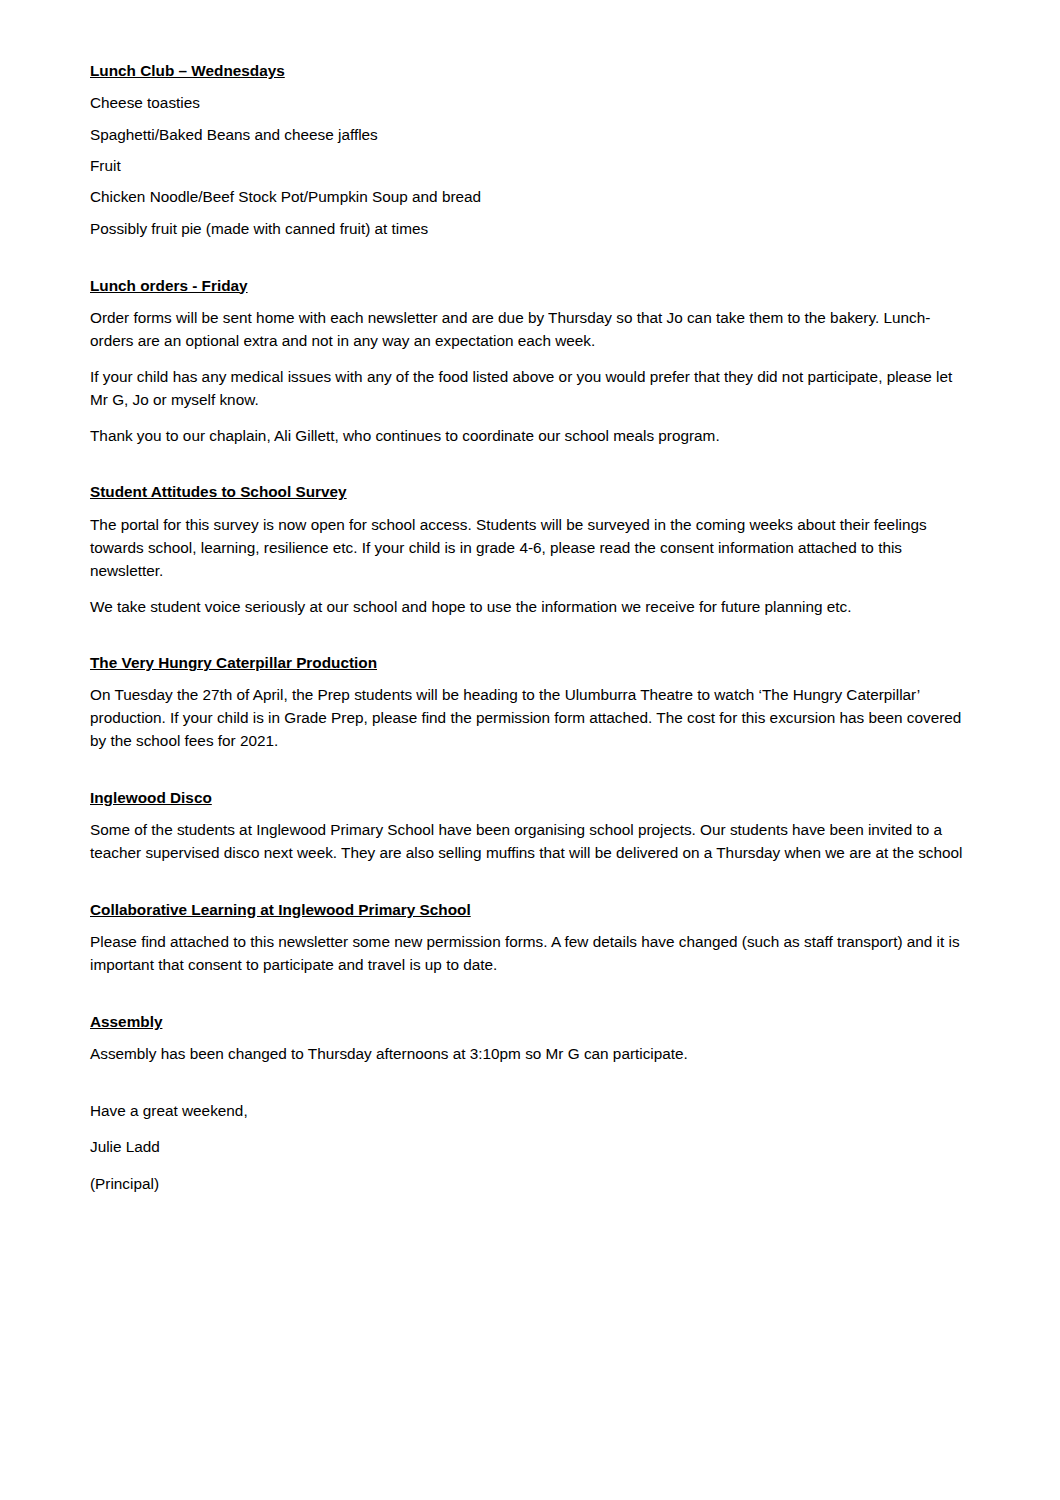Lunch Club – Wednesdays
Cheese toasties
Spaghetti/Baked Beans and cheese jaffles
Fruit
Chicken Noodle/Beef Stock Pot/Pumpkin Soup and bread
Possibly fruit pie (made with canned fruit) at times
Lunch orders - Friday
Order forms will be sent home with each newsletter and are due by Thursday so that Jo can take them to the bakery. Lunch-orders are an optional extra and not in any way an expectation each week.
If your child has any medical issues with any of the food listed above or you would prefer that they did not participate, please let Mr G, Jo or myself know.
Thank you to our chaplain, Ali Gillett, who continues to coordinate our school meals program.
Student Attitudes to School Survey
The portal for this survey is now open for school access. Students will be surveyed in the coming weeks about their feelings towards school, learning, resilience etc. If your child is in grade 4-6, please read the consent information attached to this newsletter.
We take student voice seriously at our school and hope to use the information we receive for future planning etc.
The Very Hungry Caterpillar Production
On Tuesday the 27th of April, the Prep students will be heading to the Ulumburra Theatre to watch ‘The Hungry Caterpillar’ production. If your child is in Grade Prep, please find the permission form attached. The cost for this excursion has been covered by the school fees for 2021.
Inglewood Disco
Some of the students at Inglewood Primary School have been organising school projects. Our students have been invited to a teacher supervised disco next week. They are also selling muffins that will be delivered on a Thursday when we are at the school
Collaborative Learning at Inglewood Primary School
Please find attached to this newsletter some new permission forms. A few details have changed (such as staff transport) and it is important that consent to participate and travel is up to date.
Assembly
Assembly has been changed to Thursday afternoons at 3:10pm so Mr G can participate.
Have a great weekend,
Julie Ladd
(Principal)